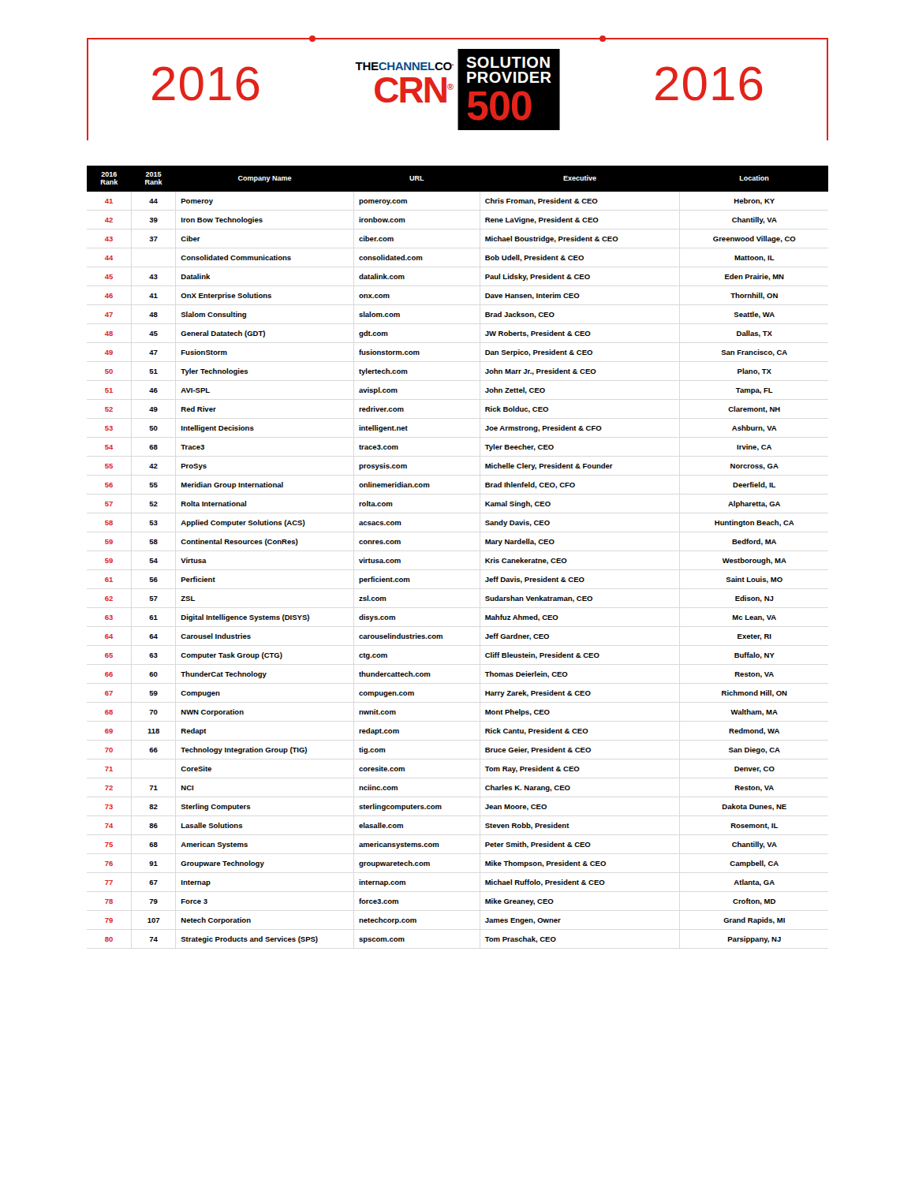2016
2016
THECHANNELCO.
CRN®
SOLUTION PROVIDER 500
| 2016 Rank | 2015 Rank | Company Name | URL | Executive | Location |
| --- | --- | --- | --- | --- | --- |
| 41 | 44 | Pomeroy | pomeroy.com | Chris Froman, President & CEO | Hebron, KY |
| 42 | 39 | Iron Bow Technologies | ironbow.com | Rene LaVigne, President & CEO | Chantilly, VA |
| 43 | 37 | Ciber | ciber.com | Michael Boustridge, President & CEO | Greenwood Village, CO |
| 44 | | Consolidated Communications | consolidated.com | Bob Udell, President & CEO | Mattoon, IL |
| 45 | 43 | Datalink | datalink.com | Paul Lidsky, President & CEO | Eden Prairie, MN |
| 46 | 41 | OnX Enterprise Solutions | onx.com | Dave Hansen, Interim CEO | Thornhill, ON |
| 47 | 48 | Slalom Consulting | slalom.com | Brad Jackson, CEO | Seattle, WA |
| 48 | 45 | General Datatech (GDT) | gdt.com | JW Roberts, President & CEO | Dallas, TX |
| 49 | 47 | FusionStorm | fusionstorm.com | Dan Serpico, President & CEO | San Francisco, CA |
| 50 | 51 | Tyler Technologies | tylertech.com | John Marr Jr., President & CEO | Plano, TX |
| 51 | 46 | AVI-SPL | avispl.com | John Zettel, CEO | Tampa, FL |
| 52 | 49 | Red River | redriver.com | Rick Bolduc, CEO | Claremont, NH |
| 53 | 50 | Intelligent Decisions | intelligent.net | Joe Armstrong, President & CFO | Ashburn, VA |
| 54 | 68 | Trace3 | trace3.com | Tyler Beecher, CEO | Irvine, CA |
| 55 | 42 | ProSys | prosysis.com | Michelle Clery, President & Founder | Norcross, GA |
| 56 | 55 | Meridian Group International | onlinemeridian.com | Brad Ihlenfeld, CEO, CFO | Deerfield, IL |
| 57 | 52 | Rolta International | rolta.com | Kamal Singh, CEO | Alpharetta, GA |
| 58 | 53 | Applied Computer Solutions (ACS) | acsacs.com | Sandy Davis, CEO | Huntington Beach, CA |
| 59 | 58 | Continental Resources (ConRes) | conres.com | Mary Nardella, CEO | Bedford, MA |
| 59 | 54 | Virtusa | virtusa.com | Kris Canekeratne, CEO | Westborough, MA |
| 61 | 56 | Perficient | perficient.com | Jeff Davis, President & CEO | Saint Louis, MO |
| 62 | 57 | ZSL | zsl.com | Sudarshan Venkatraman, CEO | Edison, NJ |
| 63 | 61 | Digital Intelligence Systems (DISYS) | disys.com | Mahfuz Ahmed, CEO | Mc Lean, VA |
| 64 | 64 | Carousel Industries | carouselindustries.com | Jeff Gardner, CEO | Exeter, RI |
| 65 | 63 | Computer Task Group (CTG) | ctg.com | Cliff Bleustein, President & CEO | Buffalo, NY |
| 66 | 60 | ThunderCat Technology | thundercattech.com | Thomas Deierlein, CEO | Reston, VA |
| 67 | 59 | Compugen | compugen.com | Harry Zarek, President & CEO | Richmond Hill, ON |
| 68 | 70 | NWN Corporation | nwnit.com | Mont Phelps, CEO | Waltham, MA |
| 69 | 118 | Redapt | redapt.com | Rick Cantu, President & CEO | Redmond, WA |
| 70 | 66 | Technology Integration Group (TIG) | tig.com | Bruce Geier, President & CEO | San Diego, CA |
| 71 | | CoreSite | coresite.com | Tom Ray, President & CEO | Denver, CO |
| 72 | 71 | NCI | nciinc.com | Charles K. Narang, CEO | Reston, VA |
| 73 | 82 | Sterling Computers | sterlingcomputers.com | Jean Moore, CEO | Dakota Dunes, NE |
| 74 | 86 | Lasalle Solutions | elasalle.com | Steven Robb, President | Rosemont, IL |
| 75 | 68 | American Systems | americansystems.com | Peter Smith, President & CEO | Chantilly, VA |
| 76 | 91 | Groupware Technology | groupwaretech.com | Mike Thompson, President & CEO | Campbell, CA |
| 77 | 67 | Internap | internap.com | Michael Ruffolo, President & CEO | Atlanta, GA |
| 78 | 79 | Force 3 | force3.com | Mike Greaney, CEO | Crofton, MD |
| 79 | 107 | Netech Corporation | netechcorp.com | James Engen, Owner | Grand Rapids, MI |
| 80 | 74 | Strategic Products and Services (SPS) | spscom.com | Tom Praschak, CEO | Parsippany, NJ |